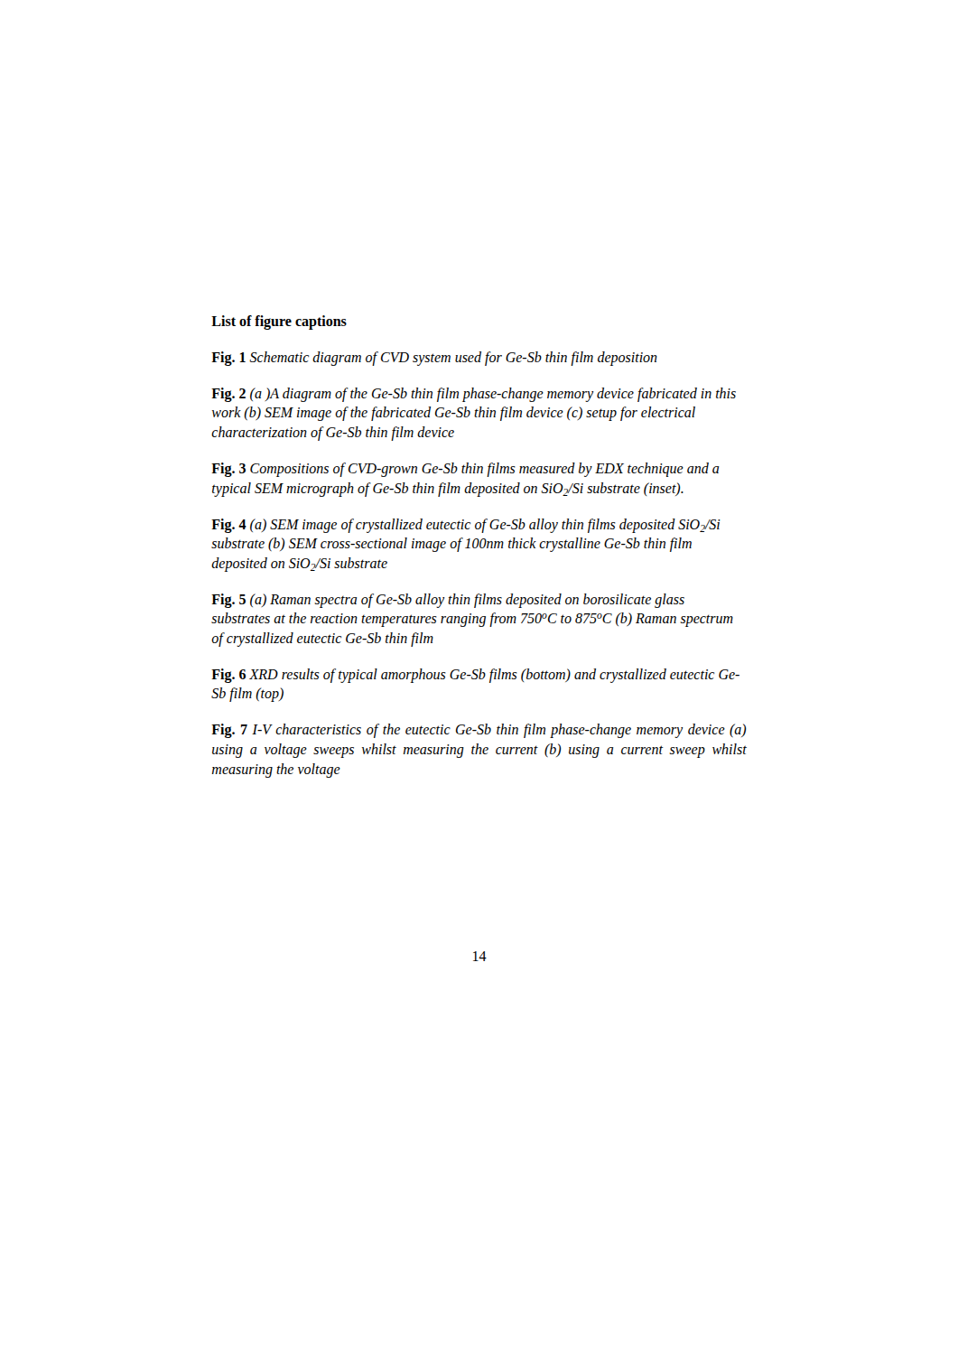List of figure captions
Fig. 1 Schematic diagram of CVD system used for Ge-Sb thin film deposition
Fig. 2 (a )A diagram of the Ge-Sb thin film phase-change memory device fabricated in this work (b) SEM image of the fabricated Ge-Sb thin film device (c) setup for electrical characterization of Ge-Sb thin film device
Fig. 3 Compositions of CVD-grown Ge-Sb thin films measured by EDX technique and a typical SEM micrograph of Ge-Sb thin film deposited on SiO2/Si substrate (inset).
Fig. 4 (a) SEM image of crystallized eutectic of Ge-Sb alloy thin films deposited SiO2/Si substrate (b) SEM cross-sectional image of 100nm thick crystalline Ge-Sb thin film deposited on SiO2/Si substrate
Fig. 5 (a) Raman spectra of Ge-Sb alloy thin films deposited on borosilicate glass substrates at the reaction temperatures ranging from 750oC to 875oC (b) Raman spectrum of crystallized eutectic Ge-Sb thin film
Fig. 6 XRD results of typical amorphous Ge-Sb films (bottom) and crystallized eutectic Ge-Sb film (top)
Fig. 7 I-V characteristics of the eutectic Ge-Sb thin film phase-change memory device (a) using a voltage sweeps whilst measuring the current (b) using a current sweep whilst measuring the voltage
14